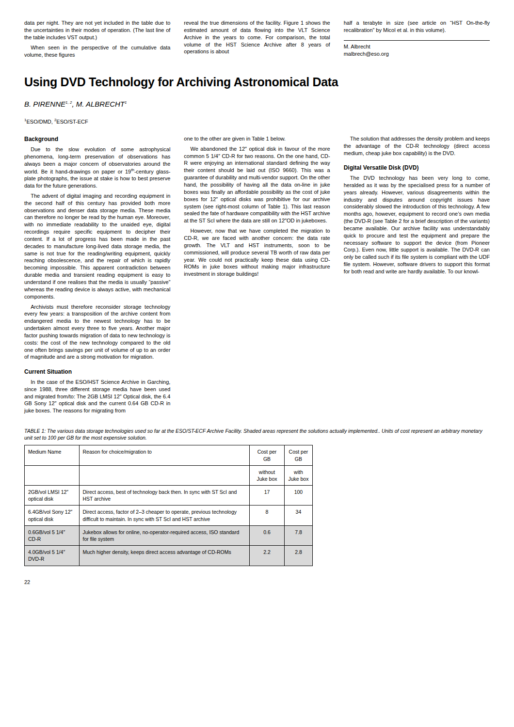data per night. They are not yet included in the table due to the uncertainties in their modes of operation. (The last line of the table includes VST output.)
When seen in the perspective of the cumulative data volume, these figures
reveal the true dimensions of the facility. Figure 1 shows the estimated amount of data flowing into the VLT Science Archive in the years to come. For comparison, the total volume of the HST Science Archive after 8 years of operations is about
half a terabyte in size (see article on “HST On-the-fly recalibration” by Micol et al. in this volume).
M. Albrecht
malbrech@eso.org
Using DVD Technology for Archiving Astronomical Data
B. PIRENNE1, 2, M. ALBRECHT1
1ESO/DMD, 2ESO/ST-ECF
Background
Due to the slow evolution of some astrophysical phenomena, long-term preservation of observations has always been a major concern of observatories around the world. Be it hand-drawings on paper or 19th-century glass-plate photographs, the issue at stake is how to best preserve data for the future generations.
The advent of digital imaging and recording equipment in the second half of this century has provided both more observations and denser data storage media. These media can therefore no longer be read by the human eye. Moreover, with no immediate readability to the unaided eye, digital recordings require specific equipment to decipher their content. If a lot of progress has been made in the past decades to manufacture long-lived data storage media, the same is not true for the reading/writing equipment, quickly reaching obsolescence, and the repair of which is rapidly becoming impossible. This apparent contradiction between durable media and transient reading equipment is easy to understand if one realises that the media is usually “passive” whereas the reading device is always active, with mechanical components.
Archivists must therefore reconsider storage technology every few years: a transposition of the archive content from endangered media to the newest technology has to be undertaken almost every three to five years. Another major factor pushing towards migration of data to new technology is costs: the cost of the new technology compared to the old one often brings savings per unit of volume of up to an order of magnitude and are a strong motivation for migration.
Current Situation
In the case of the ESO/HST Science Archive in Garching, since 1988, three different storage media have been used and migrated from/to: The 2GB LMSI 12″ Optical disk, the 6.4 GB Sony 12″ optical disk and the current 0.64 GB CD-R in juke boxes. The reasons for migrating from
one to the other are given in Table 1 below.
We abandoned the 12″ optical disk in favour of the more common 5 1/4″ CD-R for two reasons. On the one hand, CD-R were enjoying an international standard defining the way their content should be laid out (ISO 9660). This was a guarantee of durability and multi-vendor support. On the other hand, the possibility of having all the data on-line in juke boxes was finally an affordable possibility as the cost of juke boxes for 12″ optical disks was prohibitive for our archive system (see right-most column of Table 1). This last reason sealed the fate of hardware compatibility with the HST archive at the ST ScI where the data are still on 12″OD in jukeboxes.
However, now that we have completed the migration to CD-R, we are faced with another concern: the data rate growth. The VLT and HST instruments, soon to be commissioned, will produce several TB worth of raw data per year. We could not practically keep these data using CD-ROMs in juke boxes without making major infrastructure investment in storage buildings!
The solution that addresses the density problem and keeps the advantage of the CD-R technology (direct access medium, cheap juke box capability) is the DVD.
Digital Versatile Disk (DVD)
The DVD technology has been very long to come, heralded as it was by the specialised press for a number of years already. However, various disagreements within the industry and disputes around copyright issues have considerably slowed the introduction of this technology. A few months ago, however, equipment to record one’s own media (the DVD-R (see Table 2 for a brief description of the variants) became available. Our archive facility was understandably quick to procure and test the equipment and prepare the necessary software to support the device (from Pioneer Corp.). Even now, little support is available. The DVD-R can only be called such if its file system is compliant with the UDF file system. However, software drivers to support this format for both read and write are hardly available. To our knowl-
TABLE 1: The various data storage technologies used so far at the ESO/ST-ECF Archive Facility. Shaded areas represent the solutions actually implemented.. Units of cost represent an arbitrary monetary unit set to 100 per GB for the most expensive solution.
| Medium Name | Reason for choice/migration to | Cost per GB | Cost per GB |
| --- | --- | --- | --- |
| | | without Juke box | with Juke box |
| 2GB/vol LMSI 12″ optical disk | Direct access, best of technology back then. In sync with ST ScI and HST archive | 17 | 100 |
| 6.4GB/vol Sony 12″ optical disk | Direct access, factor of 2–3 cheaper to operate, previous technology difficult to maintain. In sync with ST ScI and HST archive | 8 | 34 |
| 0.6GB/vol 5 1/4″ CD-R | Jukebox allows for online, no-operator-required access, ISO standard for file system | 0.6 | 7.8 |
| 4.0GB/vol 5 1/4″ DVD-R | Much higher density, keeps direct access advantage of CD-ROMs | 2.2 | 2.8 |
22